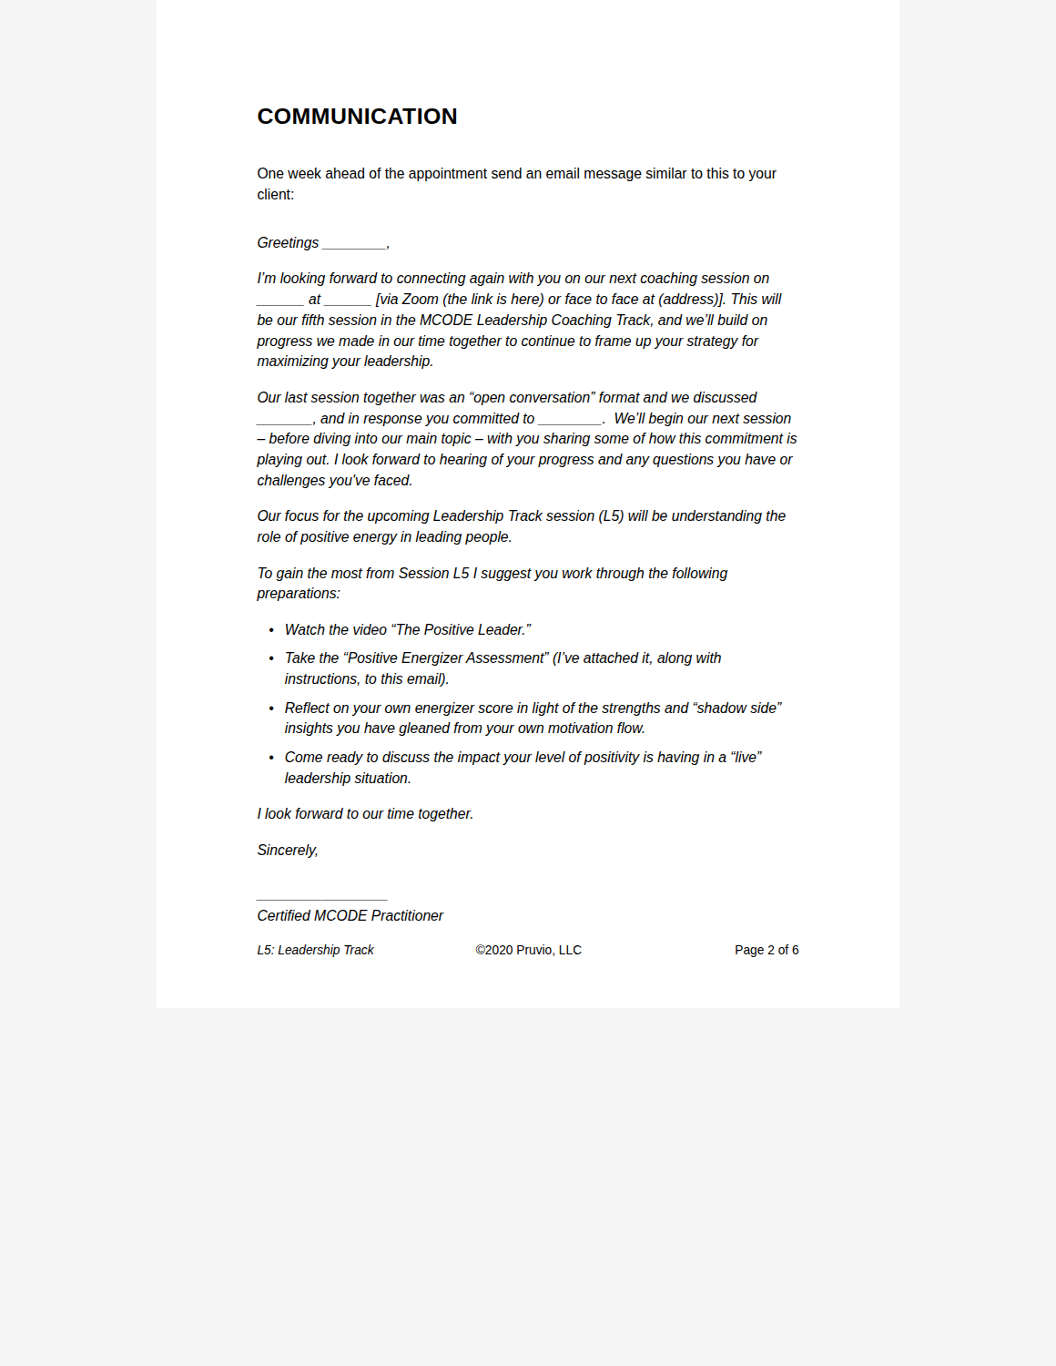Communication
One week ahead of the appointment send an email message similar to this to your client:
Greetings ________,
I’m looking forward to connecting again with you on our next coaching session on ______ at ______ [via Zoom (the link is here) or face to face at (address)]. This will be our fifth session in the MCODE Leadership Coaching Track, and we’ll build on progress we made in our time together to continue to frame up your strategy for maximizing your leadership.
Our last session together was an “open conversation” format and we discussed _______, and in response you committed to ________. We’ll begin our next session – before diving into our main topic – with you sharing some of how this commitment is playing out. I look forward to hearing of your progress and any questions you have or challenges you've faced.
Our focus for the upcoming Leadership Track session (L5) will be understanding the role of positive energy in leading people.
To gain the most from Session L5 I suggest you work through the following preparations:
Watch the video “The Positive Leader.”
Take the “Positive Energizer Assessment” (I’ve attached it, along with instructions, to this email).
Reflect on your own energizer score in light of the strengths and “shadow side” insights you have gleaned from your own motivation flow.
Come ready to discuss the impact your level of positivity is having in a “live” leadership situation.
I look forward to our time together.
Sincerely,
________________Certified MCODE Practitioner
L5: Leadership Track ©2020 Pruvio, LLC Page 2 of 6